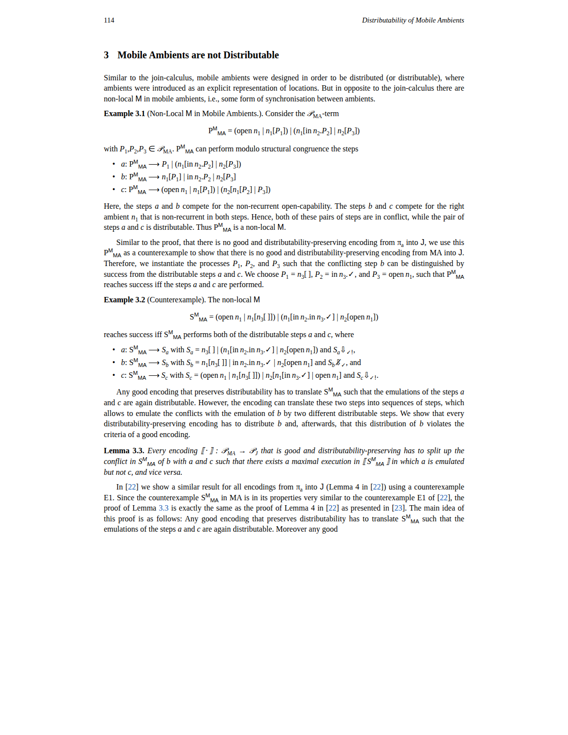114 Distributability of Mobile Ambients
3 Mobile Ambients are not Distributable
Similar to the join-calculus, mobile ambients were designed in order to be distributed (or distributable), where ambients were introduced as an explicit representation of locations. But in opposite to the join-calculus there are non-local M in mobile ambients, i.e., some form of synchronisation between ambients.
Example 3.1 (Non-Local M in Mobile Ambients.). Consider the 𝒫MA-term
PMMA = (open n1 | n1[P1]) | (n1[in n2.P2] | n2[P3])
with P1,P2,P3 ∈ 𝒫MA. PMMA can perform modulo structural congruence the steps
a: PMMA ⟶ P1 | (n1[in n2.P2] | n2[P3])
b: PMMA ⟶ n1[P1] | in n2.P2 | n2[P3]
c: PMMA ⟶ (open n1 | n1[P1]) | (n2[n1[P2] | P3])
Here, the steps a and b compete for the non-recurrent open-capability. The steps b and c compete for the right ambient n1 that is non-recurrent in both steps. Hence, both of these pairs of steps are in conflict, while the pair of steps a and c is distributable. Thus PMMA is a non-local M.
Similar to the proof, that there is no good and distributability-preserving encoding from πa into J, we use this PMMA as a counterexample to show that there is no good and distributability-preserving encoding from MA into J. Therefore, we instantiate the processes P1, P2, and P3 such that the conflicting step b can be distinguished by success from the distributable steps a and c. We choose P1 = n3[ ], P2 = in n3.✓, and P3 = open n1, such that PMMA reaches success iff the steps a and c are performed.
Example 3.2 (Counterexample). The non-local M
SMMA = (open n1 | n1[n3[ ]]) | (n1[in n2.in n3.✓] | n2[open n1])
reaches success iff SMMA performs both of the distributable steps a and c, where
a: SMMA ⟶ Sa with Sa = n3[ ] | (n1[in n2.in n3.✓] | n2[open n1]) and Sa⇩✓!,
b: SMMA ⟶ Sb with Sb = n1[n3[ ]] | in n2.in n3.✓ | n2[open n1] and Sb⇩̸✓, and
c: SMMA ⟶ Sc with Sc = (open n1 | n1[n3[ ]]) | n2[n1[in n3.✓] | open n1] and Sc⇩✓!.
Any good encoding that preserves distributability has to translate SMMA such that the emulations of the steps a and c are again distributable. However, the encoding can translate these two steps into sequences of steps, which allows to emulate the conflicts with the emulation of b by two different distributable steps. We show that every distributability-preserving encoding has to distribute b and, afterwards, that this distribution of b violates the criteria of a good encoding.
Lemma 3.3. Every encoding ⟦ · ⟧ : 𝒫MA → 𝒫J that is good and distributability-preserving has to split up the conflict in SMMA of b with a and c such that there exists a maximal execution in ⟦ SMMA ⟧ in which a is emulated but not c, and vice versa.
In [22] we show a similar result for all encodings from πa into J (Lemma 4 in [22]) using a counterexample E1. Since the counterexample SMMA in MA is in its properties very similar to the counterexample E1 of [22], the proof of Lemma 3.3 is exactly the same as the proof of Lemma 4 in [22] as presented in [23]. The main idea of this proof is as follows: Any good encoding that preserves distributability has to translate SMMA such that the emulations of the steps a and c are again distributable. Moreover any good